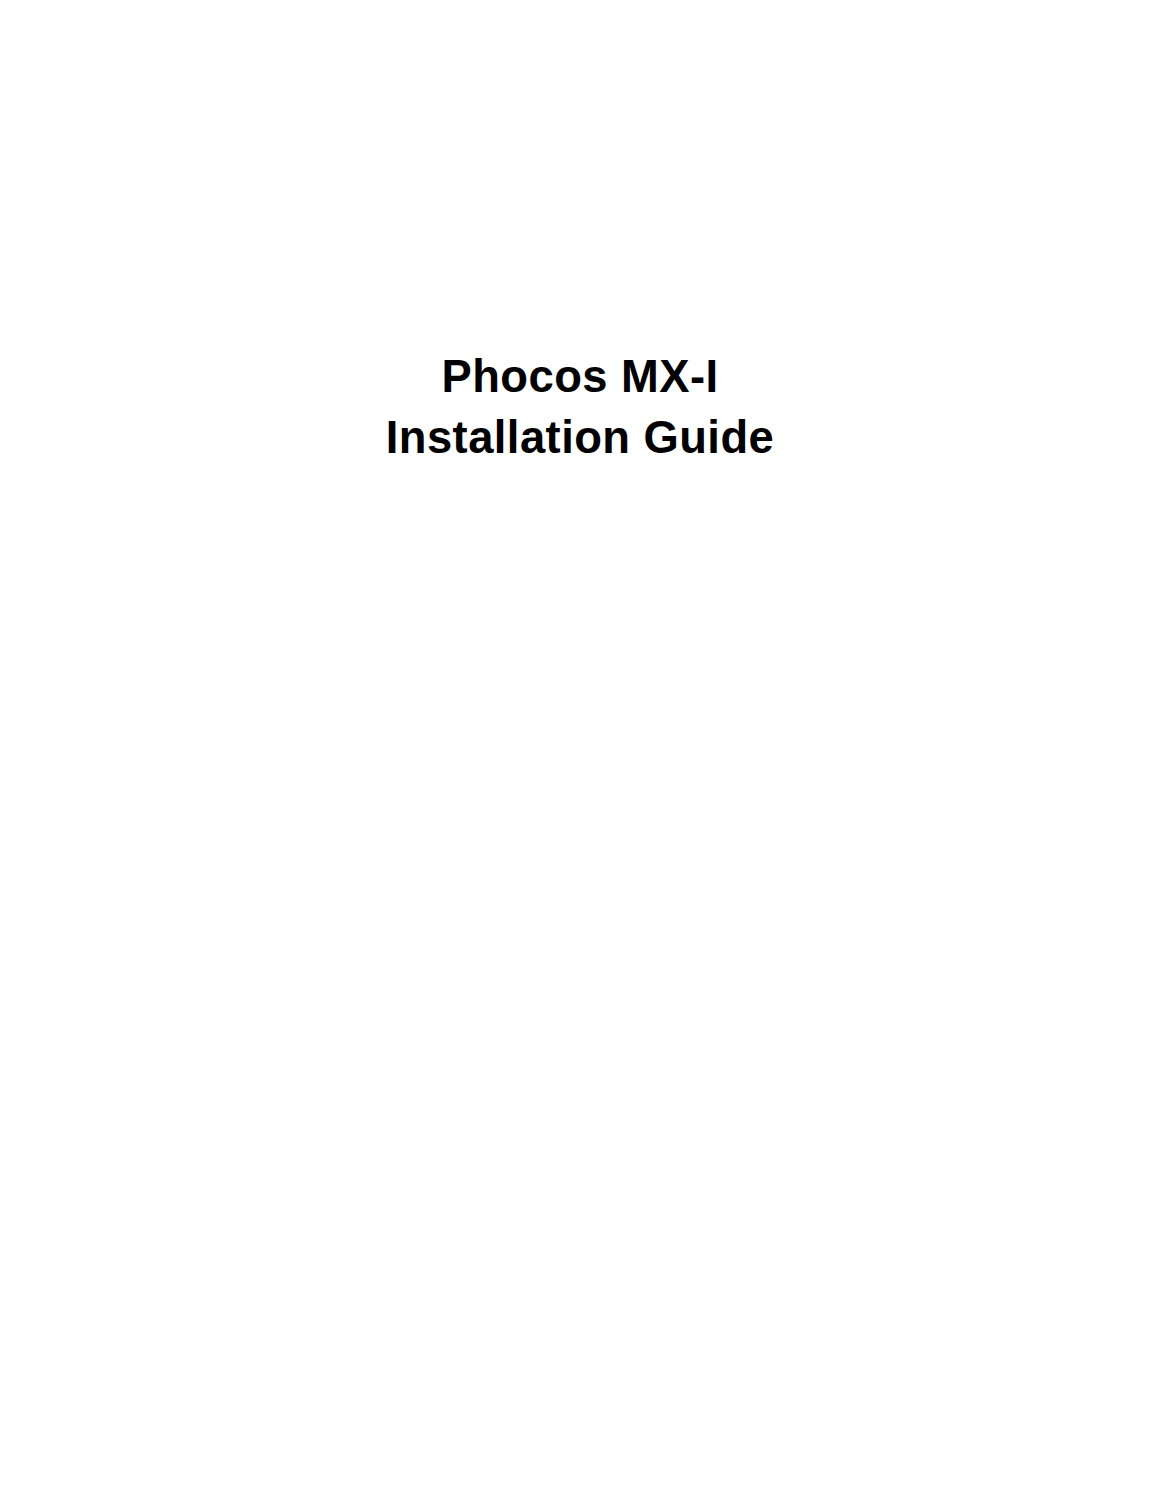Phocos MX-I Installation Guide